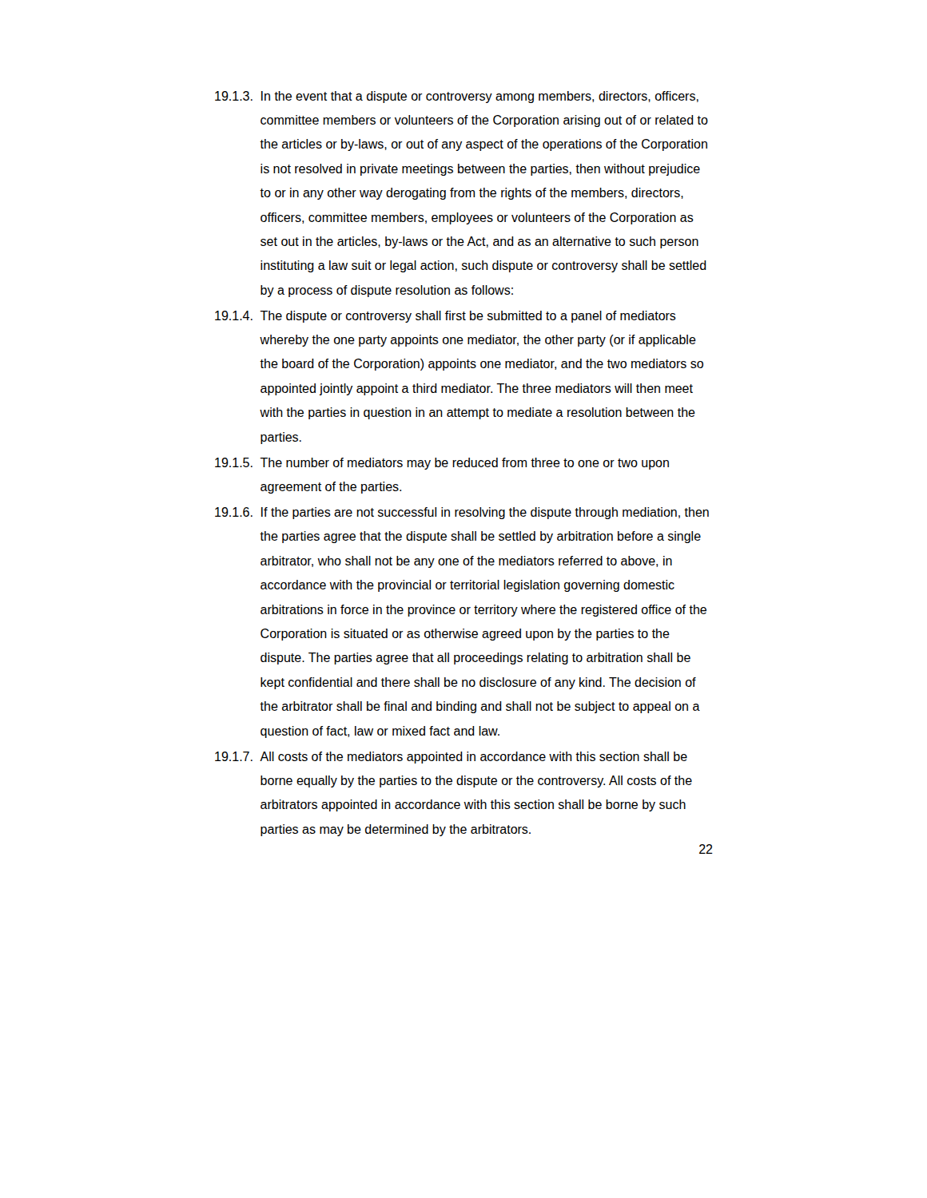19.1.3. In the event that a dispute or controversy among members, directors, officers, committee members or volunteers of the Corporation arising out of or related to the articles or by-laws, or out of any aspect of the operations of the Corporation is not resolved in private meetings between the parties, then without prejudice to or in any other way derogating from the rights of the members, directors, officers, committee members, employees or volunteers of the Corporation as set out in the articles, by-laws or the Act, and as an alternative to such person instituting a law suit or legal action, such dispute or controversy shall be settled by a process of dispute resolution as follows:
19.1.4. The dispute or controversy shall first be submitted to a panel of mediators whereby the one party appoints one mediator, the other party (or if applicable the board of the Corporation) appoints one mediator, and the two mediators so appointed jointly appoint a third mediator. The three mediators will then meet with the parties in question in an attempt to mediate a resolution between the parties.
19.1.5. The number of mediators may be reduced from three to one or two upon agreement of the parties.
19.1.6. If the parties are not successful in resolving the dispute through mediation, then the parties agree that the dispute shall be settled by arbitration before a single arbitrator, who shall not be any one of the mediators referred to above, in accordance with the provincial or territorial legislation governing domestic arbitrations in force in the province or territory where the registered office of the Corporation is situated or as otherwise agreed upon by the parties to the dispute. The parties agree that all proceedings relating to arbitration shall be kept confidential and there shall be no disclosure of any kind. The decision of the arbitrator shall be final and binding and shall not be subject to appeal on a question of fact, law or mixed fact and law.
19.1.7. All costs of the mediators appointed in accordance with this section shall be borne equally by the parties to the dispute or the controversy. All costs of the arbitrators appointed in accordance with this section shall be borne by such parties as may be determined by the arbitrators.
22